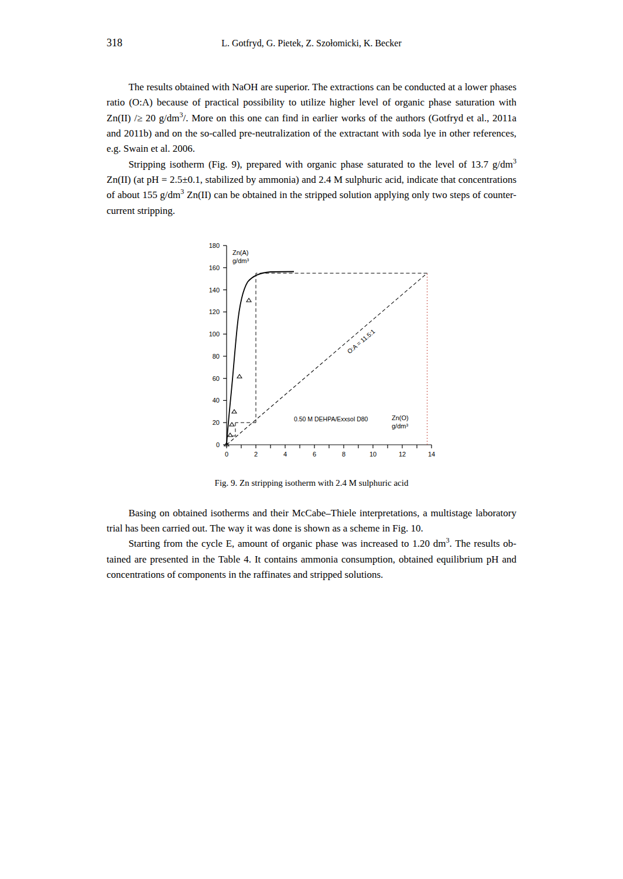318
L. Gotfryd, G. Pietek, Z. Szołomicki, K. Becker
The results obtained with NaOH are superior. The extractions can be conducted at a lower phases ratio (O:A) because of practical possibility to utilize higher level of organic phase saturation with Zn(II) /≥ 20 g/dm3/. More on this one can find in earlier works of the authors (Gotfryd et al., 2011a and 2011b) and on the so-called pre-neutralization of the extractant with soda lye in other references, e.g. Swain et al. 2006.
Stripping isotherm (Fig. 9), prepared with organic phase saturated to the level of 13.7 g/dm3 Zn(II) (at pH = 2.5±0.1, stabilized by ammonia) and 2.4 M sulphuric acid, indicate that concentrations of about 155 g/dm3 Zn(II) can be obtained in the stripped solution applying only two steps of counter-current stripping.
0 20 40 60 80 100 120 140 160 180 0 2 4 6 8 10 12 14 Zn(A) g/dm³ Zn(O) g/dm³ 0.50 M DEHPA/Exxsol D80 O:A = 11.5:1
Fig. 9. Zn stripping isotherm with 2.4 M sulphuric acid
Basing on obtained isotherms and their McCabe–Thiele interpretations, a multistage laboratory trial has been carried out. The way it was done is shown as a scheme in Fig. 10.
Starting from the cycle E, amount of organic phase was increased to 1.20 dm3. The results obtained are presented in the Table 4. It contains ammonia consumption, obtained equilibrium pH and concentrations of components in the raffinates and stripped solutions.